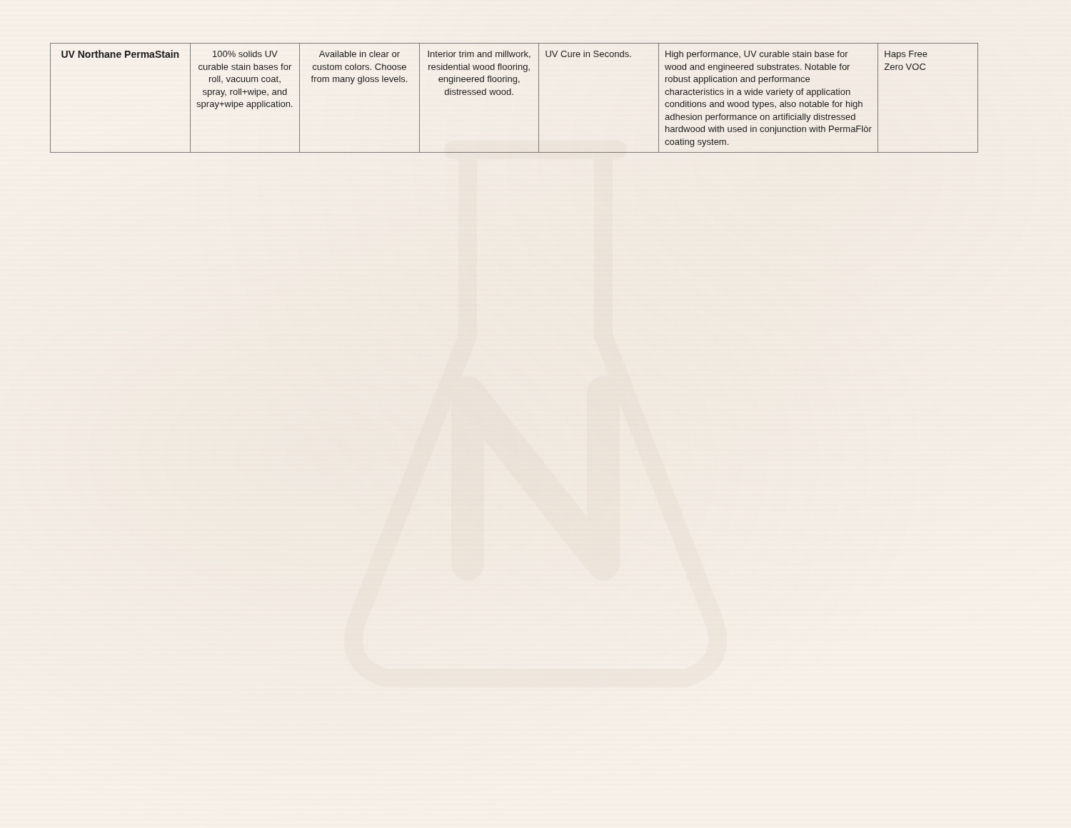| UV Northane PermaStain | 100% solids UV curable stain bases for roll, vacuum coat, spray, roll+wipe, and spray+wipe application. | Available in clear or custom colors. Choose from many gloss levels. | Interior trim and millwork, residential wood flooring, engineered flooring, distressed wood. | UV Cure in Seconds. | High performance, UV curable stain base for wood and engineered substrates. Notable for robust application and performance characteristics in a wide variety of application conditions and wood types, also notable for high adhesion performance on artificially distressed hardwood with used in conjunction with PermaFlòr coating system. | Haps Free Zero VOC |